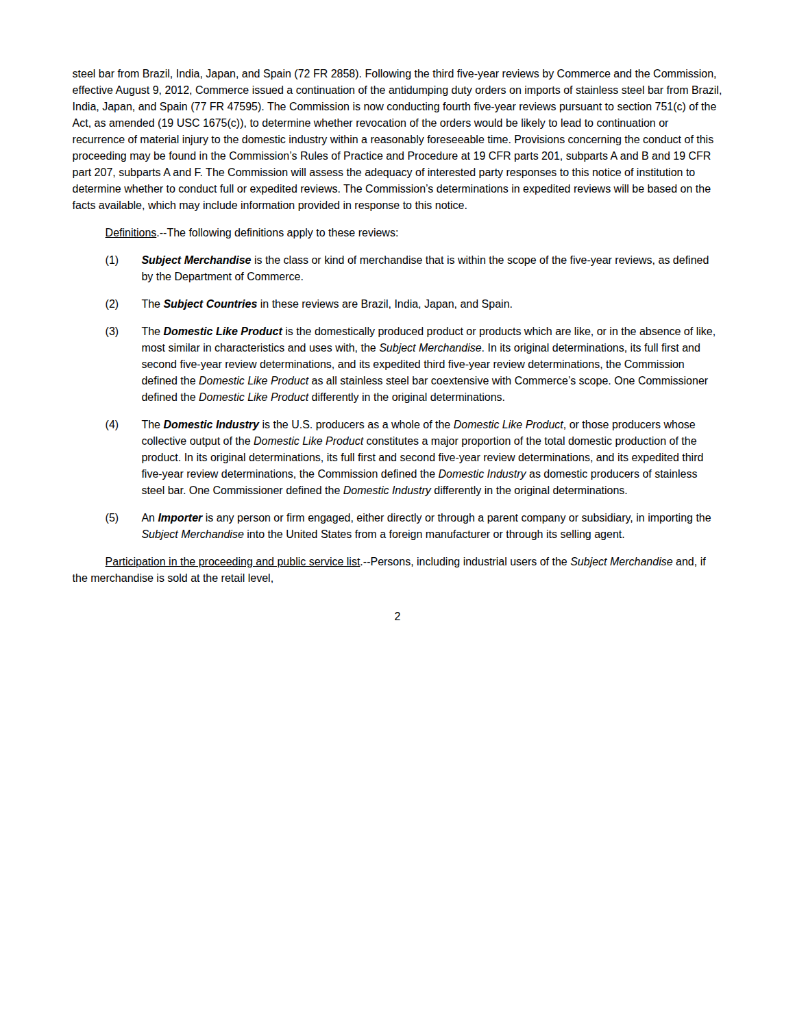steel bar from Brazil, India, Japan, and Spain (72 FR 2858). Following the third five-year reviews by Commerce and the Commission, effective August 9, 2012, Commerce issued a continuation of the antidumping duty orders on imports of stainless steel bar from Brazil, India, Japan, and Spain (77 FR 47595). The Commission is now conducting fourth five-year reviews pursuant to section 751(c) of the Act, as amended (19 USC 1675(c)), to determine whether revocation of the orders would be likely to lead to continuation or recurrence of material injury to the domestic industry within a reasonably foreseeable time. Provisions concerning the conduct of this proceeding may be found in the Commission’s Rules of Practice and Procedure at 19 CFR parts 201, subparts A and B and 19 CFR part 207, subparts A and F. The Commission will assess the adequacy of interested party responses to this notice of institution to determine whether to conduct full or expedited reviews. The Commission’s determinations in expedited reviews will be based on the facts available, which may include information provided in response to this notice.
Definitions.--The following definitions apply to these reviews:
(1)
Subject Merchandise is the class or kind of merchandise that is within the scope of the five-year reviews, as defined by the Department of Commerce.
(2)
The Subject Countries in these reviews are Brazil, India, Japan, and Spain.
(3)
The Domestic Like Product is the domestically produced product or products which are like, or in the absence of like, most similar in characteristics and uses with, the Subject Merchandise. In its original determinations, its full first and second five-year review determinations, and its expedited third five-year review determinations, the Commission defined the Domestic Like Product as all stainless steel bar coextensive with Commerce’s scope. One Commissioner defined the Domestic Like Product differently in the original determinations.
(4)
The Domestic Industry is the U.S. producers as a whole of the Domestic Like Product, or those producers whose collective output of the Domestic Like Product constitutes a major proportion of the total domestic production of the product. In its original determinations, its full first and second five-year review determinations, and its expedited third five-year review determinations, the Commission defined the Domestic Industry as domestic producers of stainless steel bar. One Commissioner defined the Domestic Industry differently in the original determinations.
(5)
An Importer is any person or firm engaged, either directly or through a parent company or subsidiary, in importing the Subject Merchandise into the United States from a foreign manufacturer or through its selling agent.
Participation in the proceeding and public service list.--Persons, including industrial users of the Subject Merchandise and, if the merchandise is sold at the retail level,
2